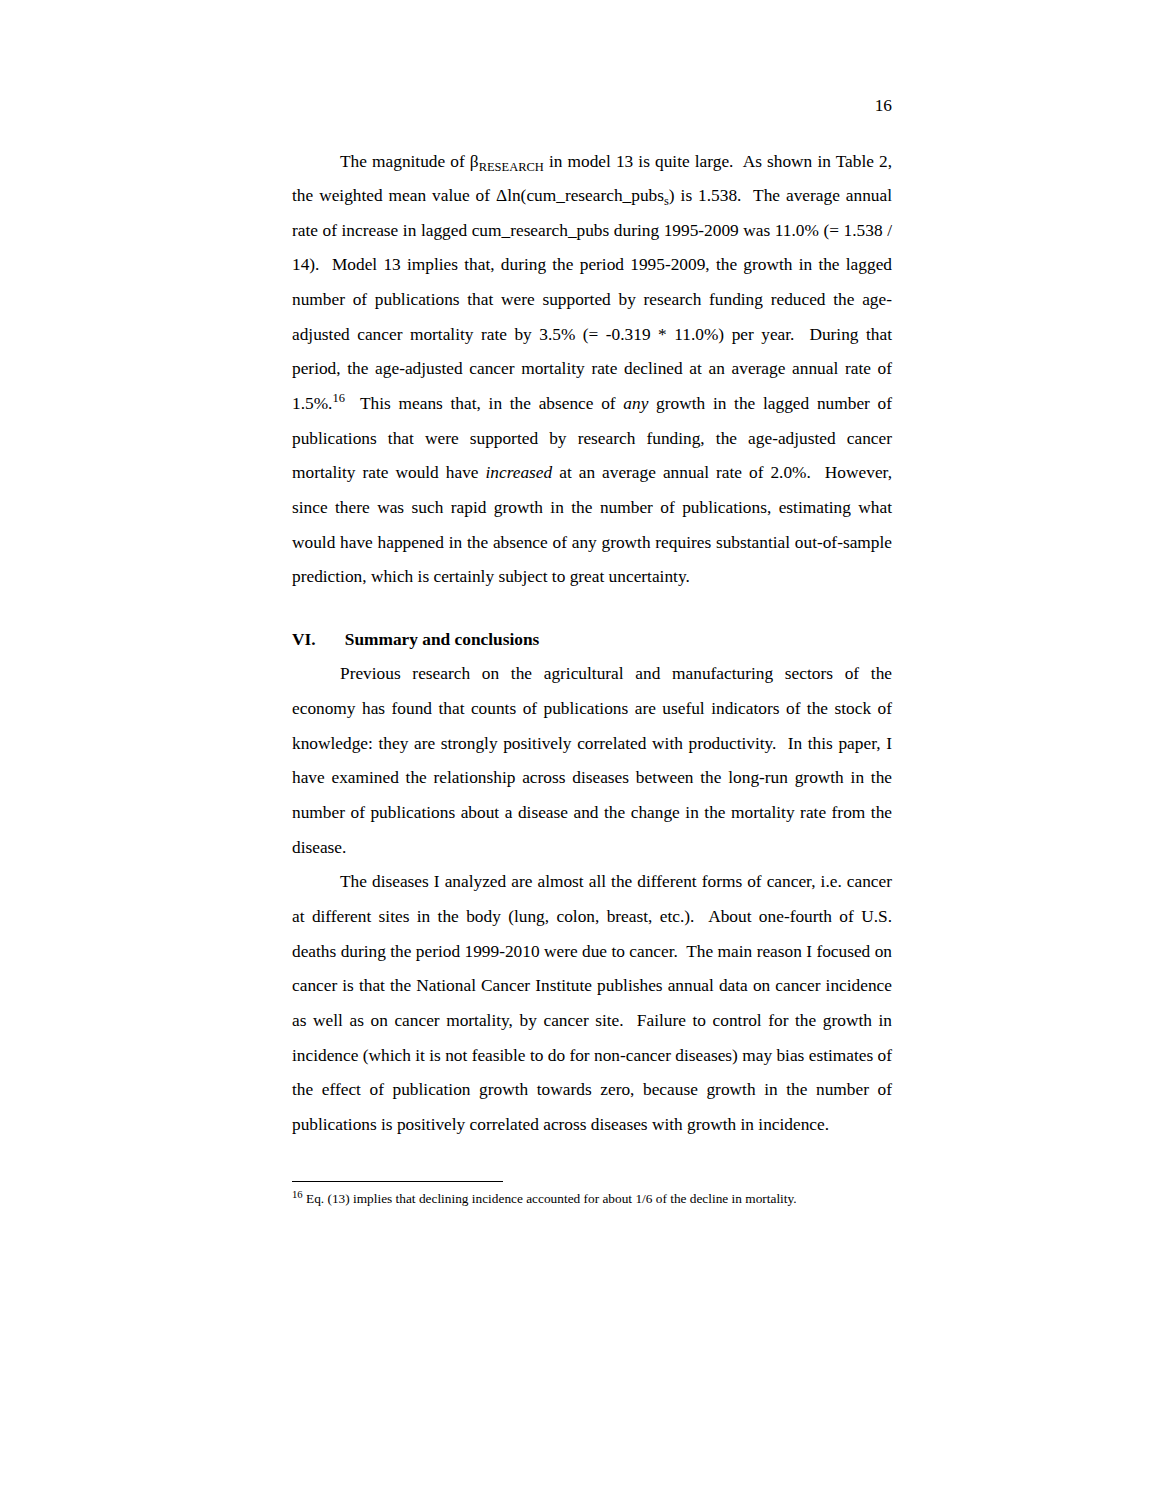16
The magnitude of βRESEARCH in model 13 is quite large. As shown in Table 2, the weighted mean value of Δln(cum_research_pubss) is 1.538. The average annual rate of increase in lagged cum_research_pubs during 1995-2009 was 11.0% (= 1.538 / 14). Model 13 implies that, during the period 1995-2009, the growth in the lagged number of publications that were supported by research funding reduced the age-adjusted cancer mortality rate by 3.5% (= -0.319 * 11.0%) per year. During that period, the age-adjusted cancer mortality rate declined at an average annual rate of 1.5%.16 This means that, in the absence of any growth in the lagged number of publications that were supported by research funding, the age-adjusted cancer mortality rate would have increased at an average annual rate of 2.0%. However, since there was such rapid growth in the number of publications, estimating what would have happened in the absence of any growth requires substantial out-of-sample prediction, which is certainly subject to great uncertainty.
VI. Summary and conclusions
Previous research on the agricultural and manufacturing sectors of the economy has found that counts of publications are useful indicators of the stock of knowledge: they are strongly positively correlated with productivity. In this paper, I have examined the relationship across diseases between the long-run growth in the number of publications about a disease and the change in the mortality rate from the disease.
The diseases I analyzed are almost all the different forms of cancer, i.e. cancer at different sites in the body (lung, colon, breast, etc.). About one-fourth of U.S. deaths during the period 1999-2010 were due to cancer. The main reason I focused on cancer is that the National Cancer Institute publishes annual data on cancer incidence as well as on cancer mortality, by cancer site. Failure to control for the growth in incidence (which it is not feasible to do for non-cancer diseases) may bias estimates of the effect of publication growth towards zero, because growth in the number of publications is positively correlated across diseases with growth in incidence.
16 Eq. (13) implies that declining incidence accounted for about 1/6 of the decline in mortality.